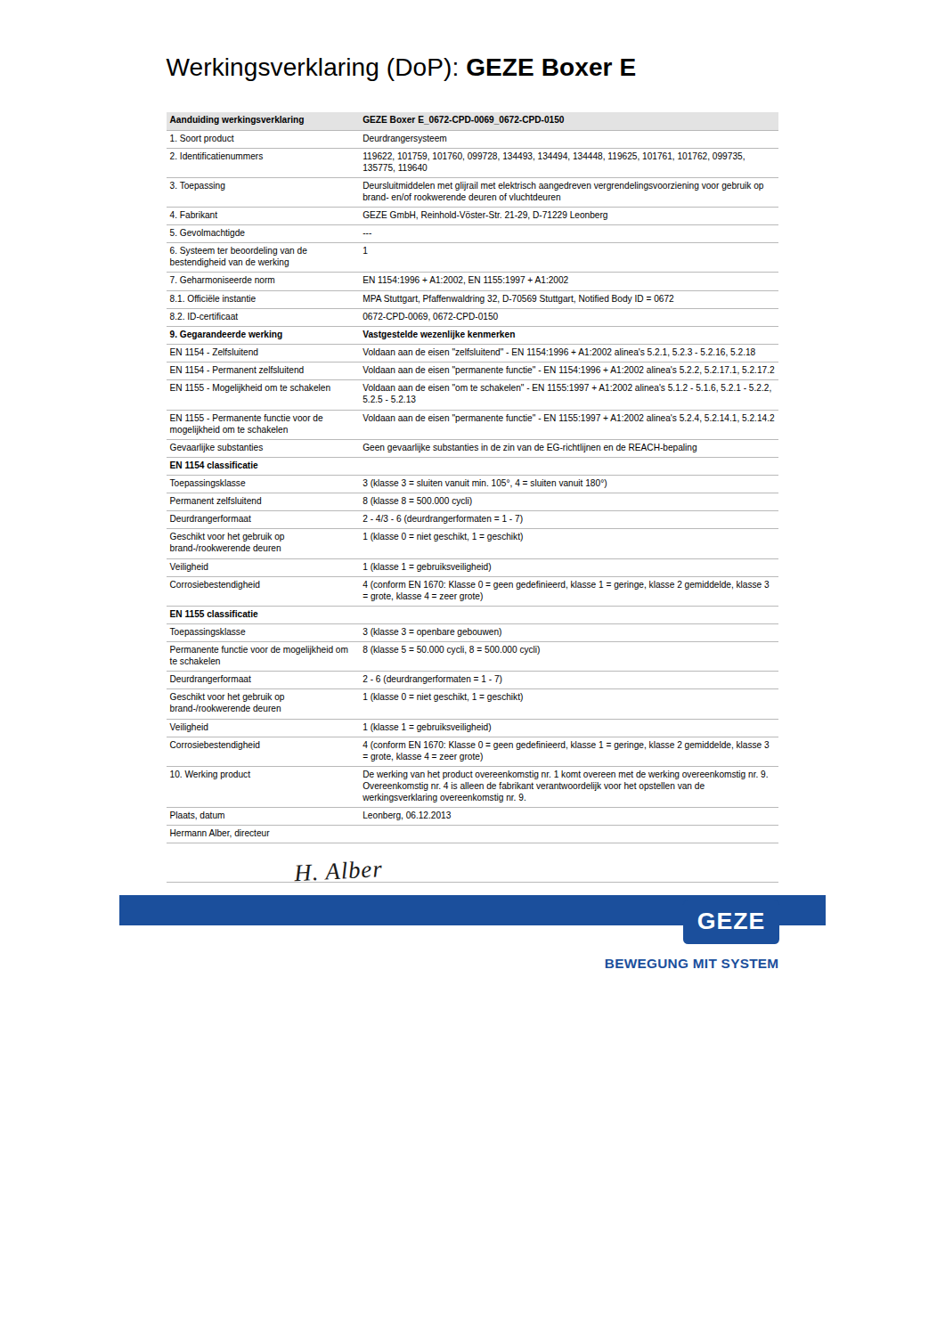Werkingsverklaring (DoP): GEZE Boxer E
| Aanduiding werkingsverklaring | GEZE Boxer E_0672-CPD-0069_0672-CPD-0150 |
| 1. Soort product | Deurdrangersysteem |
| 2. Identificatienummers | 119622, 101759, 101760, 099728, 134493, 134494, 134448, 119625, 101761, 101762, 099735, 135775, 119640 |
| 3. Toepassing | Deursluitmiddelen met glijrail met elektrisch aangedreven vergrendelingsvoorziening voor gebruik op brand- en/of rookwerende deuren of vluchtdeuren |
| 4. Fabrikant | GEZE GmbH, Reinhold-Vöster-Str. 21-29, D-71229 Leonberg |
| 5. Gevolmachtigde | --- |
| 6. Systeem ter beoordeling van de bestendigheid van de werking | 1 |
| 7. Geharmoniseerde norm | EN 1154:1996 + A1:2002, EN 1155:1997 + A1:2002 |
| 8.1. Officiële instantie | MPA Stuttgart, Pfaffenwaldring 32, D-70569 Stuttgart, Notified Body ID = 0672 |
| 8.2. ID-certificaat | 0672-CPD-0069, 0672-CPD-0150 |
| 9. Gegarandeerde werking | Vastgestelde wezenlijke kenmerken |
| EN 1154 - Zelfsluitend | Voldaan aan de eisen "zelfsluitend" - EN 1154:1996 + A1:2002 alinea's 5.2.1, 5.2.3 - 5.2.16, 5.2.18 |
| EN 1154 - Permanent zelfsluitend | Voldaan aan de eisen "permanente functie" - EN 1154:1996 + A1:2002 alinea's 5.2.2, 5.2.17.1, 5.2.17.2 |
| EN 1155 - Mogelijkheid om te schakelen | Voldaan aan de eisen "om te schakelen" - EN 1155:1997 + A1:2002 alinea's 5.1.2 - 5.1.6, 5.2.1 - 5.2.2, 5.2.5 - 5.2.13 |
| EN 1155 - Permanente functie voor de mogelijkheid om te schakelen | Voldaan aan de eisen "permanente functie" - EN 1155:1997 + A1:2002 alinea's 5.2.4, 5.2.14.1, 5.2.14.2 |
| Gevaarlijke substanties | Geen gevaarlijke substanties in de zin van de EG-richtlijnen en de REACH-bepaling |
| EN 1154 classificatie | |
| Toepassingsklasse | 3 (klasse 3 = sluiten vanuit min. 105°, 4 = sluiten vanuit 180°) |
| Permanent zelfsluitend | 8 (klasse 8 = 500.000 cycli) |
| Deurdrangerformaat | 2 - 4/3 - 6 (deurdrangerformaten = 1 - 7) |
| Geschikt voor het gebruik op brand-/rookwerende deuren | 1 (klasse 0 = niet geschikt, 1 = geschikt) |
| Veiligheid | 1 (klasse 1 = gebruiksveiligheid) |
| Corrosiebestendigheid | 4 (conform EN 1670: Klasse 0 = geen gedefinieerd, klasse 1 = geringe, klasse 2 gemiddelde, klasse 3 = grote, klasse 4 = zeer grote) |
| EN 1155 classificatie | |
| Toepassingsklasse | 3 (klasse 3 = openbare gebouwen) |
| Permanente functie voor de mogelijkheid om te schakelen | 8 (klasse 5 = 50.000 cycli, 8 = 500.000 cycli) |
| Deurdrangerformaat | 2 - 6 (deurdrangerformaten = 1 - 7) |
| Geschikt voor het gebruik op brand-/rookwerende deuren | 1 (klasse 0 = niet geschikt, 1 = geschikt) |
| Veiligheid | 1 (klasse 1 = gebruiksveiligheid) |
| Corrosiebestendigheid | 4 (conform EN 1670: Klasse 0 = geen gedefinieerd, klasse 1 = geringe, klasse 2 gemiddelde, klasse 3 = grote, klasse 4 = zeer grote) |
| 10. Werking product | De werking van het product overeenkomstig nr. 1 komt overeen met de werking overeenkomstig nr. 9. Overeenkomstig nr. 4 is alleen de fabrikant verantwoordelijk voor het opstellen van de werkingsverklaring overeenkomstig nr. 9. |
| Plaats, datum | Leonberg, 06.12.2013 |
| Hermann Alber, directeur | |
H. Alber
GEZE
BEWEGUNG MIT SYSTEM